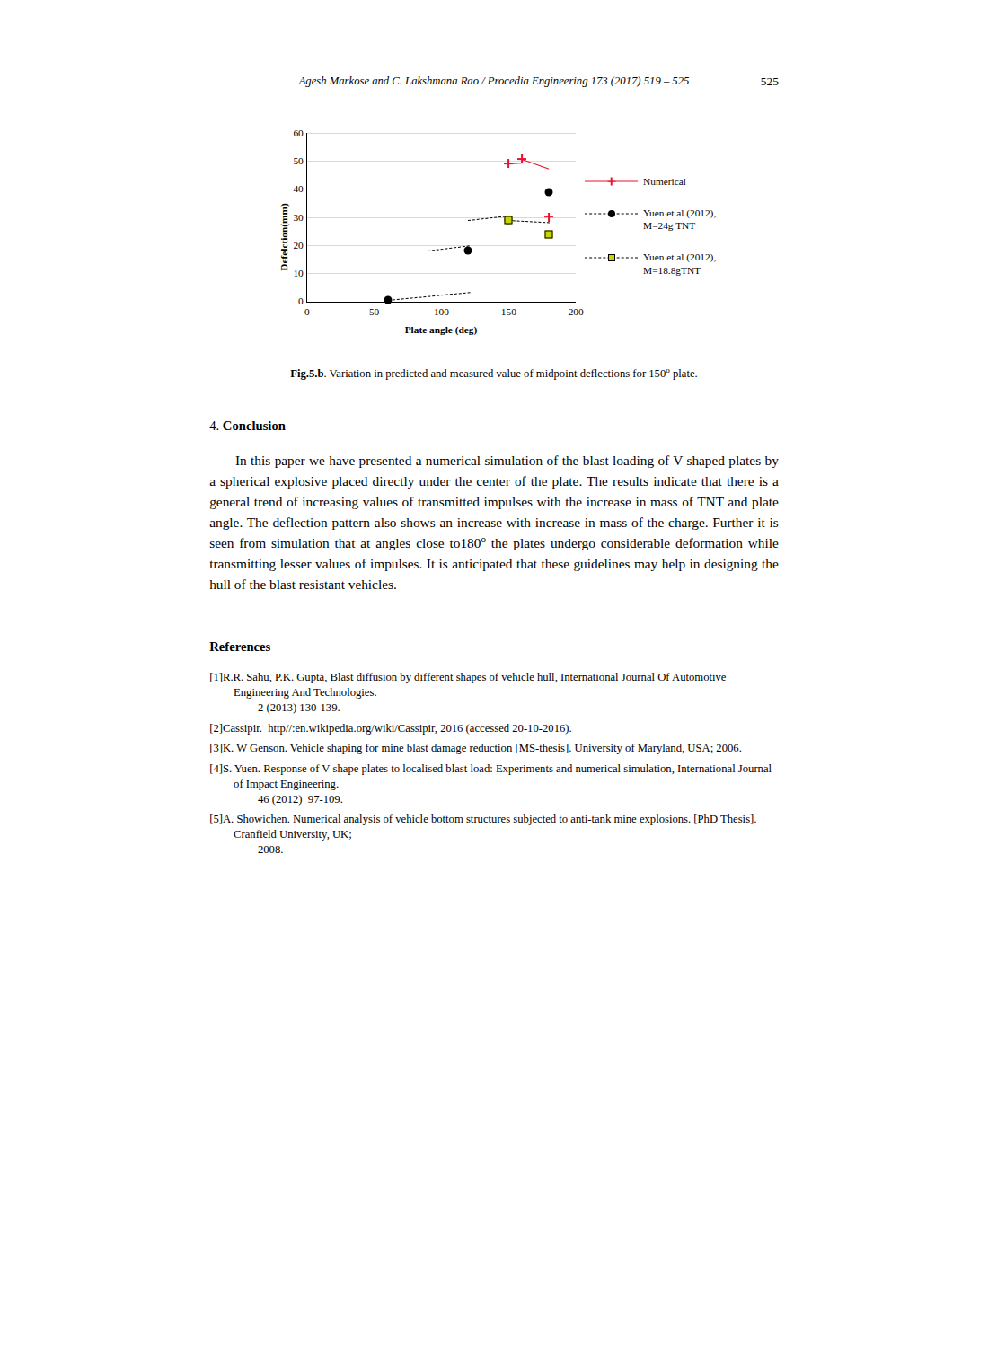Agesh Markose and C. Lakshmana Rao / Procedia Engineering 173 (2017) 519 – 525 525
Defelction(mm)
60
50
40
30
20
10
0
0
50
100
150
200
Plate angle (deg)
Numerical
Yuen et al.(2012),
M=24g TNT
Yuen et al.(2012),
M=18.8gTNT
Fig.5.b. Variation in predicted and measured value of midpoint deflections for 150o plate.
4. Conclusion
In this paper we have presented a numerical simulation of the blast loading of V shaped plates by a spherical explosive placed directly under the center of the plate. The results indicate that there is a general trend of increasing values of transmitted impulses with the increase in mass of TNT and plate angle. The deflection pattern also shows an increase with increase in mass of the charge. Further it is seen from simulation that at angles close to180o the plates undergo considerable deformation while transmitting lesser values of impulses. It is anticipated that these guidelines may help in designing the hull of the blast resistant vehicles.
References
[1]R.R. Sahu, P.K. Gupta, Blast diffusion by different shapes of vehicle hull, International Journal Of Automotive Engineering And Technologies.2 (2013) 130-139.
[2]Cassipir. http//:en.wikipedia.org/wiki/Cassipir, 2016 (accessed 20-10-2016).
[3]K. W Genson. Vehicle shaping for mine blast damage reduction [MS-thesis]. University of Maryland, USA; 2006.
[4]S. Yuen. Response of V-shape plates to localised blast load: Experiments and numerical simulation, International Journal of Impact Engineering.46 (2012) 97-109.
[5]A. Showichen. Numerical analysis of vehicle bottom structures subjected to anti-tank mine explosions. [PhD Thesis]. Cranfield University, UK;2008.